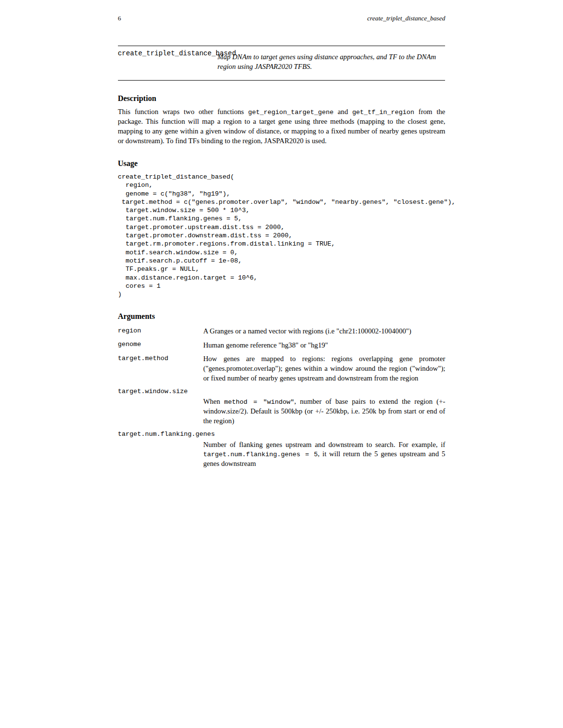6 create_triplet_distance_based
create_triplet_distance_based
Map DNAm to target genes using distance approaches, and TF to the DNAm region using JASPAR2020 TFBS.
Description
This function wraps two other functions get_region_target_gene and get_tf_in_region from the package. This function will map a region to a target gene using three methods (mapping to the closest gene, mapping to any gene within a given window of distance, or mapping to a fixed number of nearby genes upstream or downstream). To find TFs binding to the region, JASPAR2020 is used.
Usage
create_triplet_distance_based(
  region,
  genome = c("hg38", "hg19"),
 target.method = c("genes.promoter.overlap", "window", "nearby.genes", "closest.gene"),
  target.window.size = 500 * 10^3,
  target.num.flanking.genes = 5,
  target.promoter.upstream.dist.tss = 2000,
  target.promoter.downstream.dist.tss = 2000,
  target.rm.promoter.regions.from.distal.linking = TRUE,
  motif.search.window.size = 0,
  motif.search.p.cutoff = 1e-08,
  TF.peaks.gr = NULL,
  max.distance.region.target = 10^6,
  cores = 1
)
Arguments
region
A Granges or a named vector with regions (i.e "chr21:100002-1004000")
genome
Human genome reference "hg38" or "hg19"
target.method
How genes are mapped to regions: regions overlapping gene promoter ("genes.promoter.overlap"); genes within a window around the region ("window"); or fixed number of nearby genes upstream and downstream from the region
target.window.size
When method = "window", number of base pairs to extend the region (+- window.size/2). Default is 500kbp (or +/- 250kbp, i.e. 250k bp from start or end of the region)
target.num.flanking.genes
Number of flanking genes upstream and downstream to search. For example, if target.num.flanking.genes = 5, it will return the 5 genes upstream and 5 genes downstream